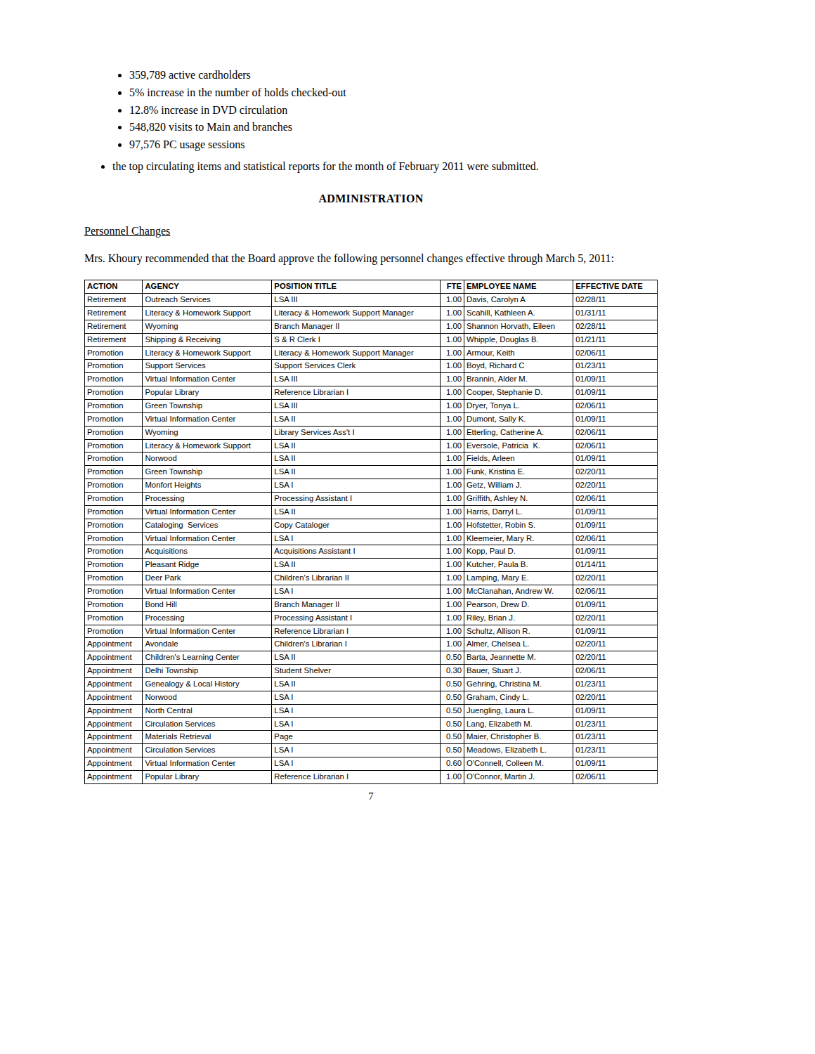359,789 active cardholders
5% increase in the number of holds checked-out
12.8% increase in DVD circulation
548,820 visits to Main and branches
97,576 PC usage sessions
the top circulating items and statistical reports for the month of February 2011 were submitted.
ADMINISTRATION
Personnel Changes
Mrs. Khoury recommended that the Board approve the following personnel changes effective through March 5, 2011:
| ACTION | AGENCY | POSITION TITLE | FTE | EMPLOYEE NAME | EFFECTIVE DATE |
| --- | --- | --- | --- | --- | --- |
| Retirement | Outreach Services | LSA III | 1.00 | Davis, Carolyn A | 02/28/11 |
| Retirement | Literacy & Homework Support | Literacy & Homework Support Manager | 1.00 | Scahill, Kathleen A. | 01/31/11 |
| Retirement | Wyoming | Branch Manager II | 1.00 | Shannon Horvath, Eileen | 02/28/11 |
| Retirement | Shipping & Receiving | S & R Clerk I | 1.00 | Whipple, Douglas B. | 01/21/11 |
| Promotion | Literacy & Homework Support | Literacy & Homework Support Manager | 1.00 | Armour, Keith | 02/06/11 |
| Promotion | Support Services | Support Services Clerk | 1.00 | Boyd, Richard C | 01/23/11 |
| Promotion | Virtual Information Center | LSA III | 1.00 | Brannin, Alder M. | 01/09/11 |
| Promotion | Popular Library | Reference Librarian I | 1.00 | Cooper, Stephanie D. | 01/09/11 |
| Promotion | Green Township | LSA III | 1.00 | Dryer, Tonya L. | 02/06/11 |
| Promotion | Virtual Information Center | LSA II | 1.00 | Dumont, Sally K. | 01/09/11 |
| Promotion | Wyoming | Library Services Ass't I | 1.00 | Etterling, Catherine A. | 02/06/11 |
| Promotion | Literacy & Homework Support | LSA II | 1.00 | Eversole, Patricia K. | 02/06/11 |
| Promotion | Norwood | LSA II | 1.00 | Fields, Arleen | 01/09/11 |
| Promotion | Green Township | LSA II | 1.00 | Funk, Kristina E. | 02/20/11 |
| Promotion | Monfort Heights | LSA I | 1.00 | Getz, William J. | 02/20/11 |
| Promotion | Processing | Processing Assistant I | 1.00 | Griffith, Ashley N. | 02/06/11 |
| Promotion | Virtual Information Center | LSA II | 1.00 | Harris, Darryl L. | 01/09/11 |
| Promotion | Cataloging Services | Copy Cataloger | 1.00 | Hofstetter, Robin S. | 01/09/11 |
| Promotion | Virtual Information Center | LSA I | 1.00 | Kleemeier, Mary R. | 02/06/11 |
| Promotion | Acquisitions | Acquisitions Assistant I | 1.00 | Kopp, Paul D. | 01/09/11 |
| Promotion | Pleasant Ridge | LSA II | 1.00 | Kutcher, Paula B. | 01/14/11 |
| Promotion | Deer Park | Children's Librarian II | 1.00 | Lamping, Mary E. | 02/20/11 |
| Promotion | Virtual Information Center | LSA I | 1.00 | McClanahan, Andrew W. | 02/06/11 |
| Promotion | Bond Hill | Branch Manager II | 1.00 | Pearson, Drew D. | 01/09/11 |
| Promotion | Processing | Processing Assistant I | 1.00 | Riley, Brian J. | 02/20/11 |
| Promotion | Virtual Information Center | Reference Librarian I | 1.00 | Schultz, Allison R. | 01/09/11 |
| Appointment | Avondale | Children's Librarian I | 1.00 | Almer, Chelsea L. | 02/20/11 |
| Appointment | Children's Learning Center | LSA II | 0.50 | Barta, Jeannette M. | 02/20/11 |
| Appointment | Delhi Township | Student Shelver | 0.30 | Bauer, Stuart J. | 02/06/11 |
| Appointment | Genealogy & Local History | LSA II | 0.50 | Gehring, Christina M. | 01/23/11 |
| Appointment | Norwood | LSA I | 0.50 | Graham, Cindy L. | 02/20/11 |
| Appointment | North Central | LSA I | 0.50 | Juengling, Laura L. | 01/09/11 |
| Appointment | Circulation Services | LSA I | 0.50 | Lang, Elizabeth M. | 01/23/11 |
| Appointment | Materials Retrieval | Page | 0.50 | Maier, Christopher B. | 01/23/11 |
| Appointment | Circulation Services | LSA I | 0.50 | Meadows, Elizabeth L. | 01/23/11 |
| Appointment | Virtual Information Center | LSA I | 0.60 | O'Connell, Colleen M. | 01/09/11 |
| Appointment | Popular Library | Reference Librarian I | 1.00 | O'Connor, Martin J. | 02/06/11 |
7